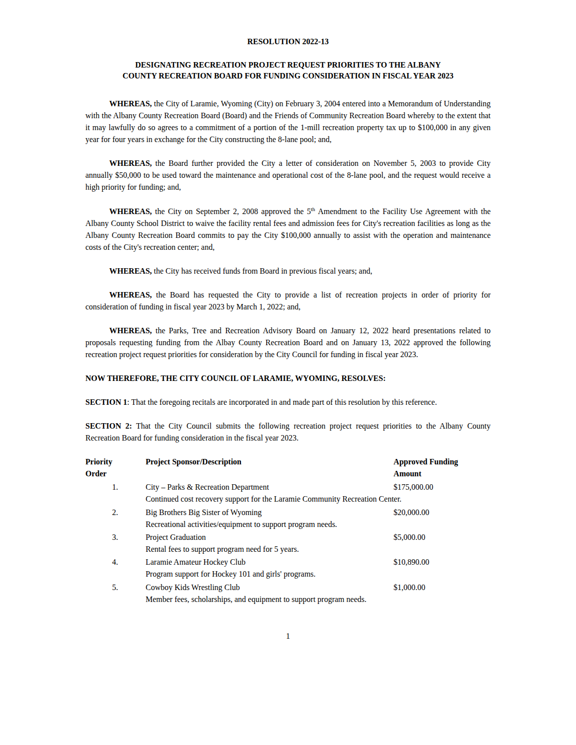Resolution 2022-13
Designating Recreation Project Request Priorities to the Albany
County Recreation Board for Funding Consideration in Fiscal Year 2023
WHEREAS, the City of Laramie, Wyoming (City) on February 3, 2004 entered into a Memorandum of Understanding with the Albany County Recreation Board (Board) and the Friends of Community Recreation Board whereby to the extent that it may lawfully do so agrees to a commitment of a portion of the 1-mill recreation property tax up to $100,000 in any given year for four years in exchange for the City constructing the 8-lane pool; and,
WHEREAS, the Board further provided the City a letter of consideration on November 5, 2003 to provide City annually $50,000 to be used toward the maintenance and operational cost of the 8-lane pool, and the request would receive a high priority for funding; and,
WHEREAS, the City on September 2, 2008 approved the 5th Amendment to the Facility Use Agreement with the Albany County School District to waive the facility rental fees and admission fees for City's recreation facilities as long as the Albany County Recreation Board commits to pay the City $100,000 annually to assist with the operation and maintenance costs of the City's recreation center; and,
WHEREAS, the City has received funds from Board in previous fiscal years; and,
WHEREAS, the Board has requested the City to provide a list of recreation projects in order of priority for consideration of funding in fiscal year 2023 by March 1, 2022; and,
WHEREAS, the Parks, Tree and Recreation Advisory Board on January 12, 2022 heard presentations related to proposals requesting funding from the Albay County Recreation Board and on January 13, 2022 approved the following recreation project request priorities for consideration by the City Council for funding in fiscal year 2023.
NOW THEREFORE, THE CITY COUNCIL OF LARAMIE, WYOMING, RESOLVES:
SECTION 1: That the foregoing recitals are incorporated in and made part of this resolution by this reference.
SECTION 2: That the City Council submits the following recreation project request priorities to the Albany County Recreation Board for funding consideration in the fiscal year 2023.
| Priority Order | Project Sponsor/Description | Approved Funding Amount |
| --- | --- | --- |
| 1. | City – Parks & Recreation Department | $175,000.00 |
| | Continued cost recovery support for the Laramie Community Recreation Center. |
| 2. | Big Brothers Big Sister of Wyoming | $20,000.00 |
| | Recreational activities/equipment to support program needs. |
| 3. | Project Graduation | $5,000.00 |
| | Rental fees to support program need for 5 years. |
| 4. | Laramie Amateur Hockey Club | $10,890.00 |
| | Program support for Hockey 101 and girls' programs. |
| 5. | Cowboy Kids Wrestling Club | $1,000.00 |
| | Member fees, scholarships, and equipment to support program needs. |
1